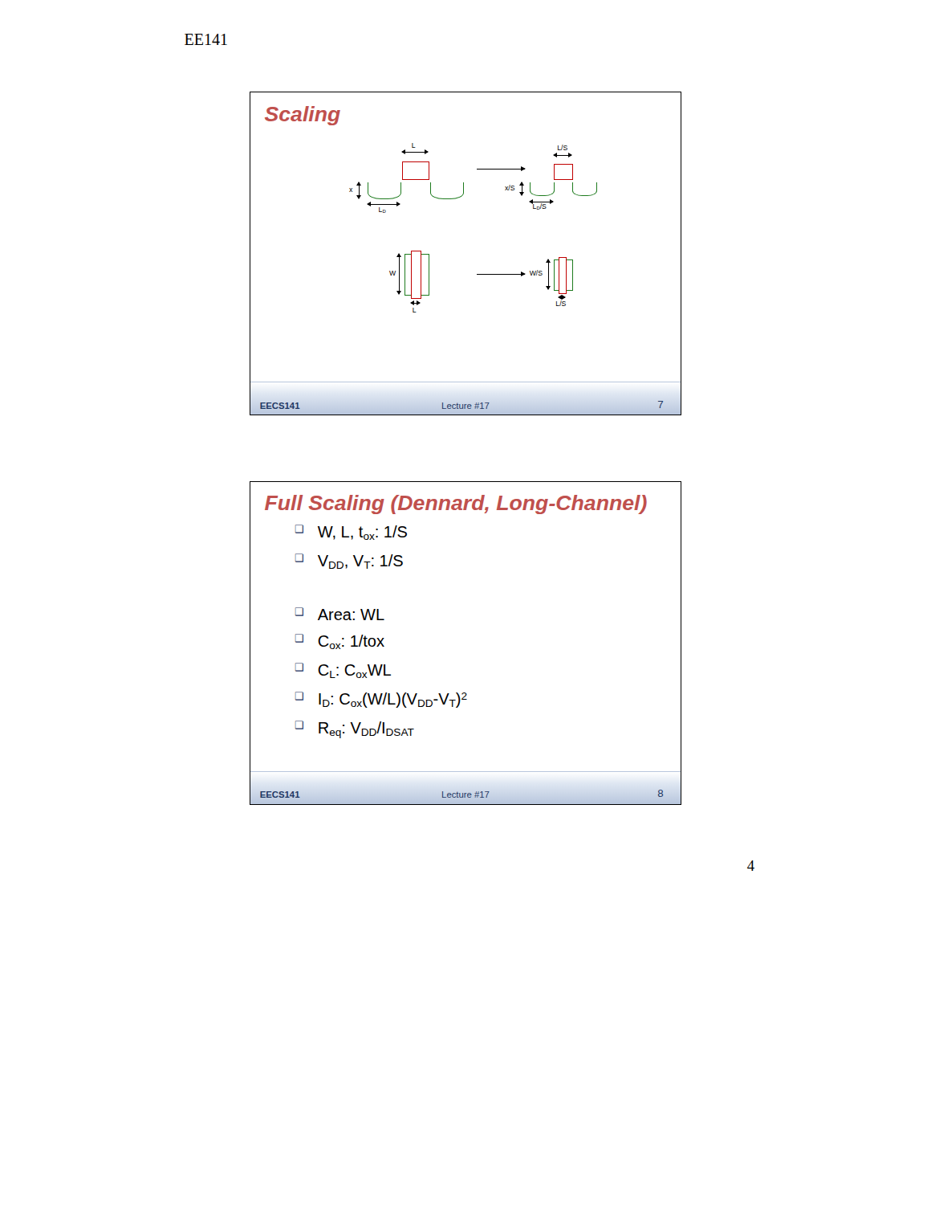EE141
Scaling
L
x
LD
L/S
x/S
LD/S
W
L
W/S
L/S
EECS141
Lecture #17
7
Full Scaling (Dennard, Long-Channel)
W, L, tox: 1/S
VDD, VT: 1/S
Area: WL
Cox: 1/tox
CL: CoxWL
ID: Cox(W/L)(VDD-VT)2
Req: VDD/IDSAT
EECS141
Lecture #17
8
4